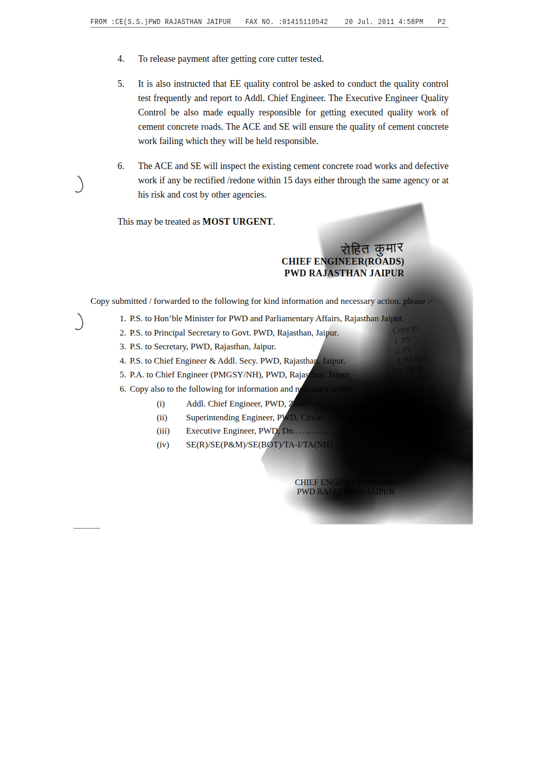FROM :CE(S.S.)PWD RAJASTHAN JAIPUR FAX NO. :01415110542 20 Jul. 2011 4:58PM P2
4. To release payment after getting core cutter tested.
5. It is also instructed that EE quality control be asked to conduct the quality control test frequently and report to Addl. Chief Engineer. The Executive Engineer Quality Control be also made equally responsible for getting executed quality work of cement concrete roads. The ACE and SE will ensure the quality of cement concrete work failing which they will be held responsible.
6. The ACE and SE will inspect the existing cement concrete road works and defective work if any be rectified /redone within 15 days either through the same agency or at his risk and cost by other agencies.
This may be treated as MOST URGENT.
रोहित कुमार
CHIEF ENGINEER(ROADS)
PWD RAJASTHAN JAIPUR
Copy submitted / forwarded to the following for kind information and necessary action. please :-
1. P.S. to Hon’ble Minister for PWD and Parliamentary Affairs, Rajasthan Jaipur.
2. P.S. to Principal Secretary to Govt. PWD, Rajasthan, Jaipur.
3. P.S. to Secretary, PWD, Rajasthan, Jaipur.
4. P.S. to Chief Engineer & Addl. Secy. PWD, Rajasthan, Jaipur.
5. P.A. to Chief Engineer (PMGSY/NH), PWD, Rajasthan, Jaipur.
6. Copy also to the following for information and necessary action.
(i) Addl. Chief Engineer, PWD, Zone…………………(All)
(ii) Superintending Engineer, PWD, Circle……………(All).
(iii) Executive Engineer, PWD, Dn……………………(All)
(iv) SE(R)/SE(P&M)/SE(BOT)/TA-I/TA(NH).
रोहित कुमार
CHIEF ENGINEER(ROADS)
PWD RAJASTHAN JAIPUR
Copy to
1. PS
2. PS
3. PS to
4. CE &
5. Chief E
6. Addl. Ch
7. Superinte
8. Executive
ts and Settings\Administrat